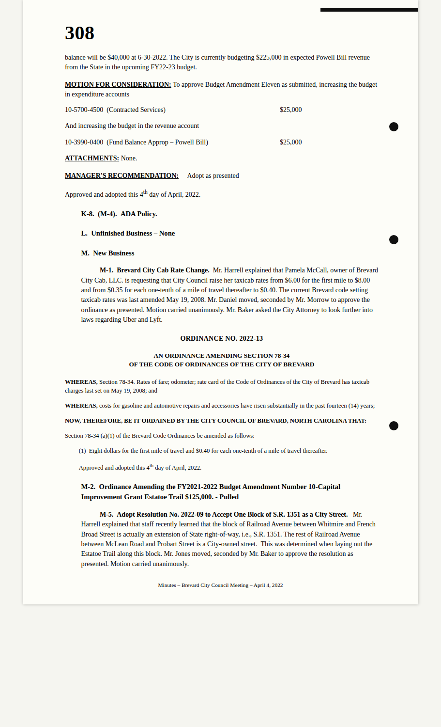308
balance will be $40,000 at 6-30-2022. The City is currently budgeting $225,000 in expected Powell Bill revenue from the State in the upcoming FY22-23 budget.
MOTION FOR CONSIDERATION: To approve Budget Amendment Eleven as submitted, increasing the budget in expenditure accounts
10-5700-4500 (Contracted Services) $25,000
And increasing the budget in the revenue account
10-3990-0400 (Fund Balance Approp – Powell Bill) $25,000
ATTACHMENTS: None.
MANAGER'S RECOMMENDATION: Adopt as presented
Approved and adopted this 4th day of April, 2022.
K-8. (M-4). ADA Policy.
L. Unfinished Business – None
M. New Business
M-1. Brevard City Cab Rate Change. Mr. Harrell explained that Pamela McCall, owner of Brevard City Cab, LLC. is requesting that City Council raise her taxicab rates from $6.00 for the first mile to $8.00 and from $0.35 for each one-tenth of a mile of travel thereafter to $0.40. The current Brevard code setting taxicab rates was last amended May 19, 2008. Mr. Daniel moved, seconded by Mr. Morrow to approve the ordinance as presented. Motion carried unanimously. Mr. Baker asked the City Attorney to look further into laws regarding Uber and Lyft.
ORDINANCE NO. 2022-13
AN ORDINANCE AMENDING SECTION 78-34
OF THE CODE OF ORDINANCES OF THE CITY OF BREVARD
WHEREAS, Section 78-34. Rates of fare; odometer; rate card of the Code of Ordinances of the City of Brevard has taxicab charges last set on May 19, 2008; and
WHEREAS, costs for gasoline and automotive repairs and accessories have risen substantially in the past fourteen (14) years;
NOW, THEREFORE, BE IT ORDAINED BY THE CITY COUNCIL OF BREVARD, NORTH CAROLINA THAT:
Section 78-34 (a)(1) of the Brevard Code Ordinances be amended as follows:
(1) Eight dollars for the first mile of travel and $0.40 for each one-tenth of a mile of travel thereafter.
Approved and adopted this 4th day of April, 2022.
M-2. Ordinance Amending the FY2021-2022 Budget Amendment Number 10-Capital Improvement Grant Estatoe Trail $125,000. - Pulled
M-5. Adopt Resolution No. 2022-09 to Accept One Block of S.R. 1351 as a City Street. Mr. Harrell explained that staff recently learned that the block of Railroad Avenue between Whitmire and French Broad Street is actually an extension of State right-of-way, i.e., S.R. 1351. The rest of Railroad Avenue between McLean Road and Probart Street is a City-owned street. This was determined when laying out the Estatoe Trail along this block. Mr. Jones moved, seconded by Mr. Baker to approve the resolution as presented. Motion carried unanimously.
Minutes – Brevard City Council Meeting – April 4, 2022